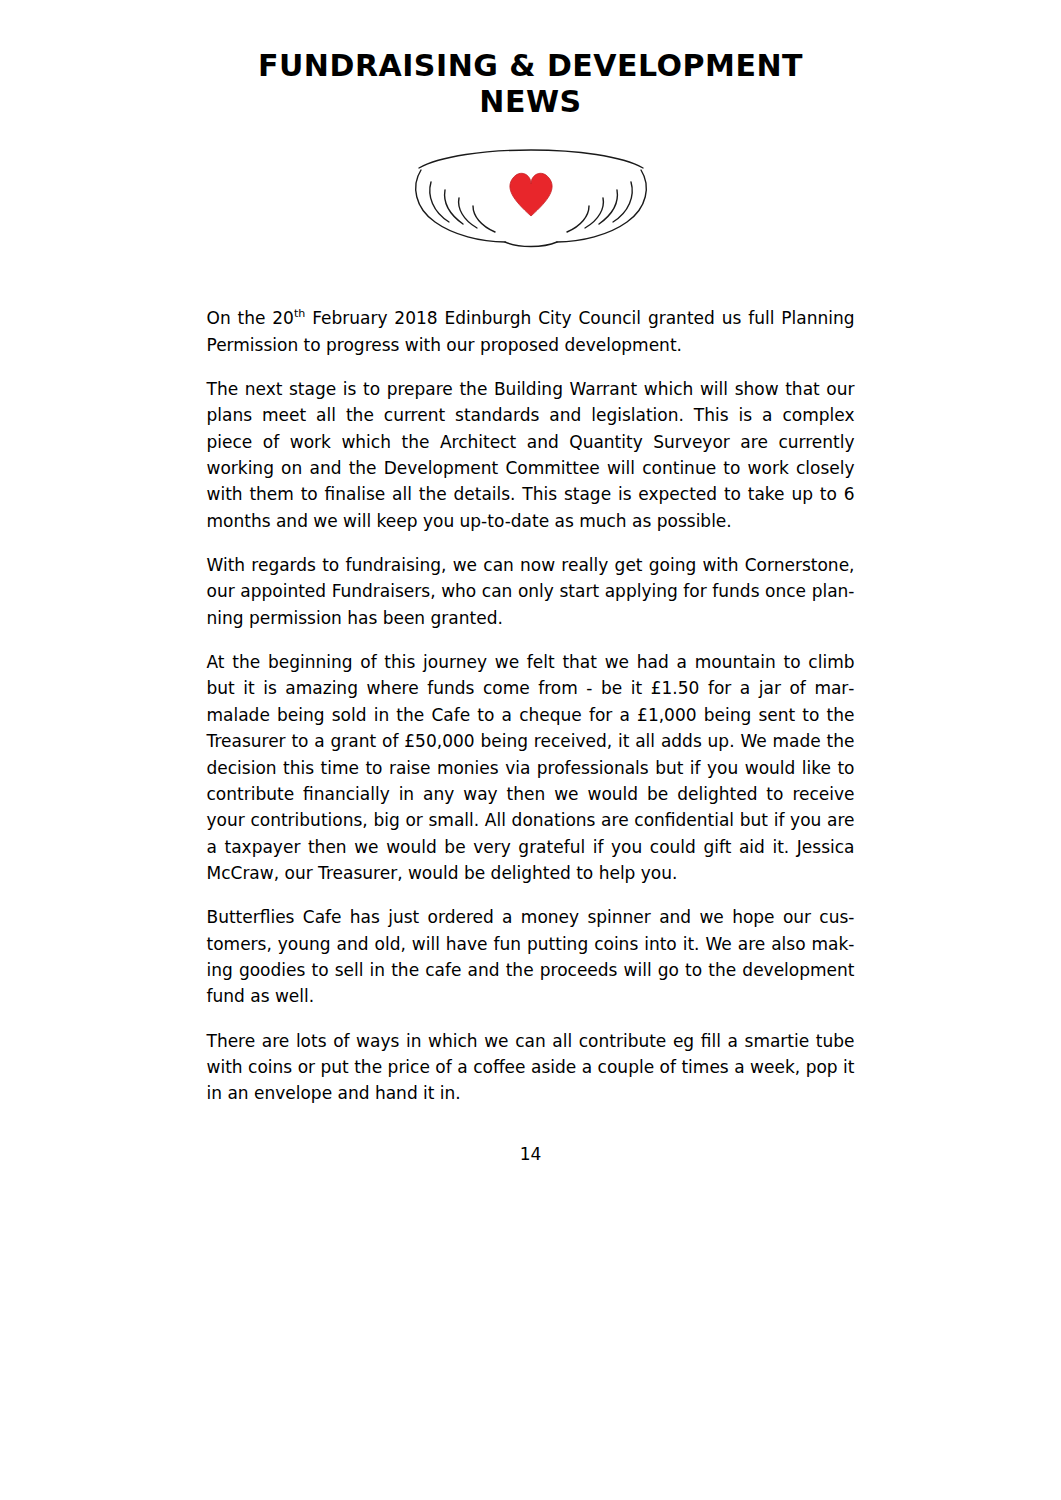FUNDRAISING & DEVELOPMENT NEWS
On the 20th February 2018 Edinburgh City Council granted us full Planning Permission to progress with our proposed development.
The next stage is to prepare the Building Warrant which will show that our plans meet all the current standards and legislation. This is a complex piece of work which the Architect and Quantity Surveyor are currently working on and the Development Committee will continue to work closely with them to finalise all the details. This stage is expected to take up to 6 months and we will keep you up-to-date as much as possible.
With regards to fundraising, we can now really get going with Cornerstone, our appointed Fundraisers, who can only start applying for funds once planning permission has been granted.
At the beginning of this journey we felt that we had a mountain to climb but it is amazing where funds come from - be it £1.50 for a jar of marmalade being sold in the Cafe to a cheque for a £1,000 being sent to the Treasurer to a grant of £50,000 being received, it all adds up. We made the decision this time to raise monies via professionals but if you would like to contribute financially in any way then we would be delighted to receive your contributions, big or small. All donations are confidential but if you are a taxpayer then we would be very grateful if you could gift aid it. Jessica McCraw, our Treasurer, would be delighted to help you.
Butterflies Cafe has just ordered a money spinner and we hope our customers, young and old, will have fun putting coins into it. We are also making goodies to sell in the cafe and the proceeds will go to the development fund as well.
There are lots of ways in which we can all contribute eg fill a smartie tube with coins or put the price of a coffee aside a couple of times a week, pop it in an envelope and hand it in.
14